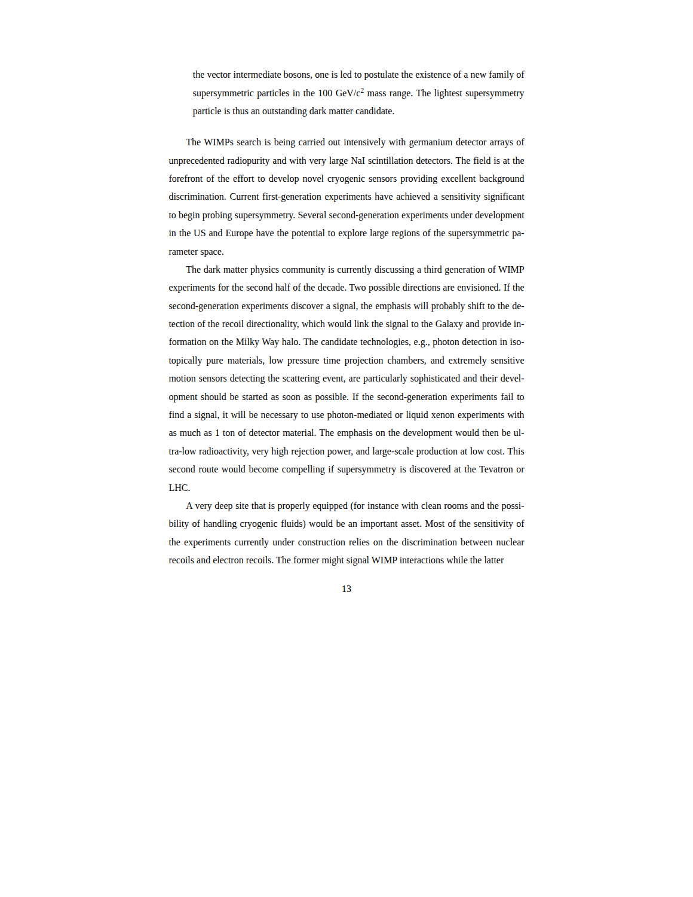the vector intermediate bosons, one is led to postulate the existence of a new family of supersymmetric particles in the 100 GeV/c2 mass range. The lightest supersymmetry particle is thus an outstanding dark matter candidate.
The WIMPs search is being carried out intensively with germanium detector arrays of unprecedented radiopurity and with very large NaI scintillation detectors. The field is at the forefront of the effort to develop novel cryogenic sensors providing excellent background discrimination. Current first-generation experiments have achieved a sensitivity significant to begin probing supersymmetry. Several second-generation experiments under development in the US and Europe have the potential to explore large regions of the supersymmetric parameter space.
The dark matter physics community is currently discussing a third generation of WIMP experiments for the second half of the decade. Two possible directions are envisioned. If the second-generation experiments discover a signal, the emphasis will probably shift to the detection of the recoil directionality, which would link the signal to the Galaxy and provide information on the Milky Way halo. The candidate technologies, e.g., photon detection in isotopically pure materials, low pressure time projection chambers, and extremely sensitive motion sensors detecting the scattering event, are particularly sophisticated and their development should be started as soon as possible. If the second-generation experiments fail to find a signal, it will be necessary to use photon-mediated or liquid xenon experiments with as much as 1 ton of detector material. The emphasis on the development would then be ultra-low radioactivity, very high rejection power, and large-scale production at low cost. This second route would become compelling if supersymmetry is discovered at the Tevatron or LHC.
A very deep site that is properly equipped (for instance with clean rooms and the possibility of handling cryogenic fluids) would be an important asset. Most of the sensitivity of the experiments currently under construction relies on the discrimination between nuclear recoils and electron recoils. The former might signal WIMP interactions while the latter
13